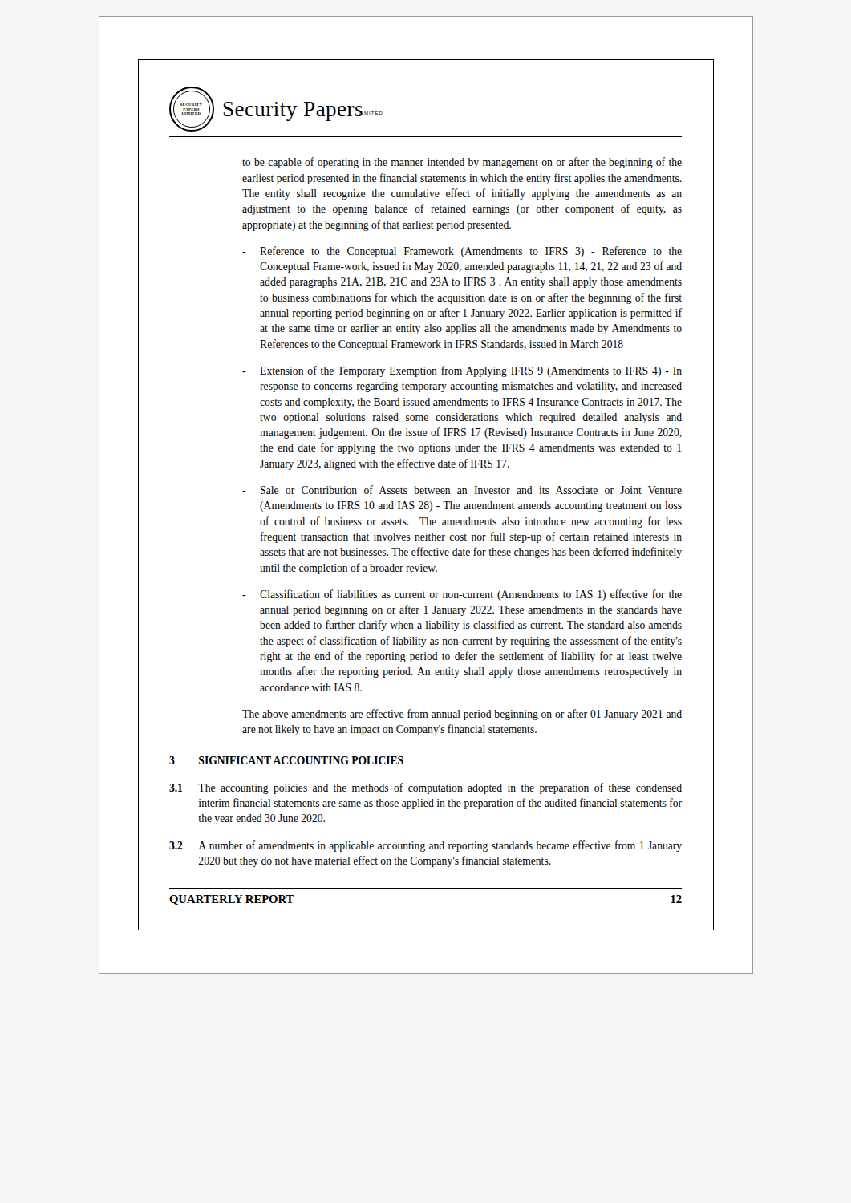SECURITY
PAPERS
LIMITED
Security PapersLIMITED
to be capable of operating in the manner intended by management on or after the beginning of the earliest period presented in the financial statements in which the entity first applies the amendments. The entity shall recognize the cumulative effect of initially applying the amendments as an adjustment to the opening balance of retained earnings (or other component of equity, as appropriate) at the beginning of that earliest period presented.
Reference to the Conceptual Framework (Amendments to IFRS 3) - Reference to the Conceptual Frame-work, issued in May 2020, amended paragraphs 11, 14, 21, 22 and 23 of and added paragraphs 21A, 21B, 21C and 23A to IFRS 3 . An entity shall apply those amendments to business combinations for which the acquisition date is on or after the beginning of the first annual reporting period beginning on or after 1 January 2022. Earlier application is permitted if at the same time or earlier an entity also applies all the amendments made by Amendments to References to the Conceptual Framework in IFRS Standards, issued in March 2018
Extension of the Temporary Exemption from Applying IFRS 9 (Amendments to IFRS 4) - In response to concerns regarding temporary accounting mismatches and volatility, and increased costs and complexity, the Board issued amendments to IFRS 4 Insurance Contracts in 2017. The two optional solutions raised some considerations which required detailed analysis and management judgement. On the issue of IFRS 17 (Revised) Insurance Contracts in June 2020, the end date for applying the two options under the IFRS 4 amendments was extended to 1 January 2023, aligned with the effective date of IFRS 17.
Sale or Contribution of Assets between an Investor and its Associate or Joint Venture (Amendments to IFRS 10 and IAS 28) - The amendment amends accounting treatment on loss of control of business or assets. The amendments also introduce new accounting for less frequent transaction that involves neither cost nor full step-up of certain retained interests in assets that are not businesses. The effective date for these changes has been deferred indefinitely until the completion of a broader review.
Classification of liabilities as current or non-current (Amendments to IAS 1) effective for the annual period beginning on or after 1 January 2022. These amendments in the standards have been added to further clarify when a liability is classified as current. The standard also amends the aspect of classification of liability as non-current by requiring the assessment of the entity's right at the end of the reporting period to defer the settlement of liability for at least twelve months after the reporting period. An entity shall apply those amendments retrospectively in accordance with IAS 8.
The above amendments are effective from annual period beginning on or after 01 January 2021 and are not likely to have an impact on Company's financial statements.
3
SIGNIFICANT ACCOUNTING POLICIES
3.1
The accounting policies and the methods of computation adopted in the preparation of these condensed interim financial statements are same as those applied in the preparation of the audited financial statements for the year ended 30 June 2020.
3.2
A number of amendments in applicable accounting and reporting standards became effective from 1 January 2020 but they do not have material effect on the Company's financial statements.
QUARTERLY REPORT
12